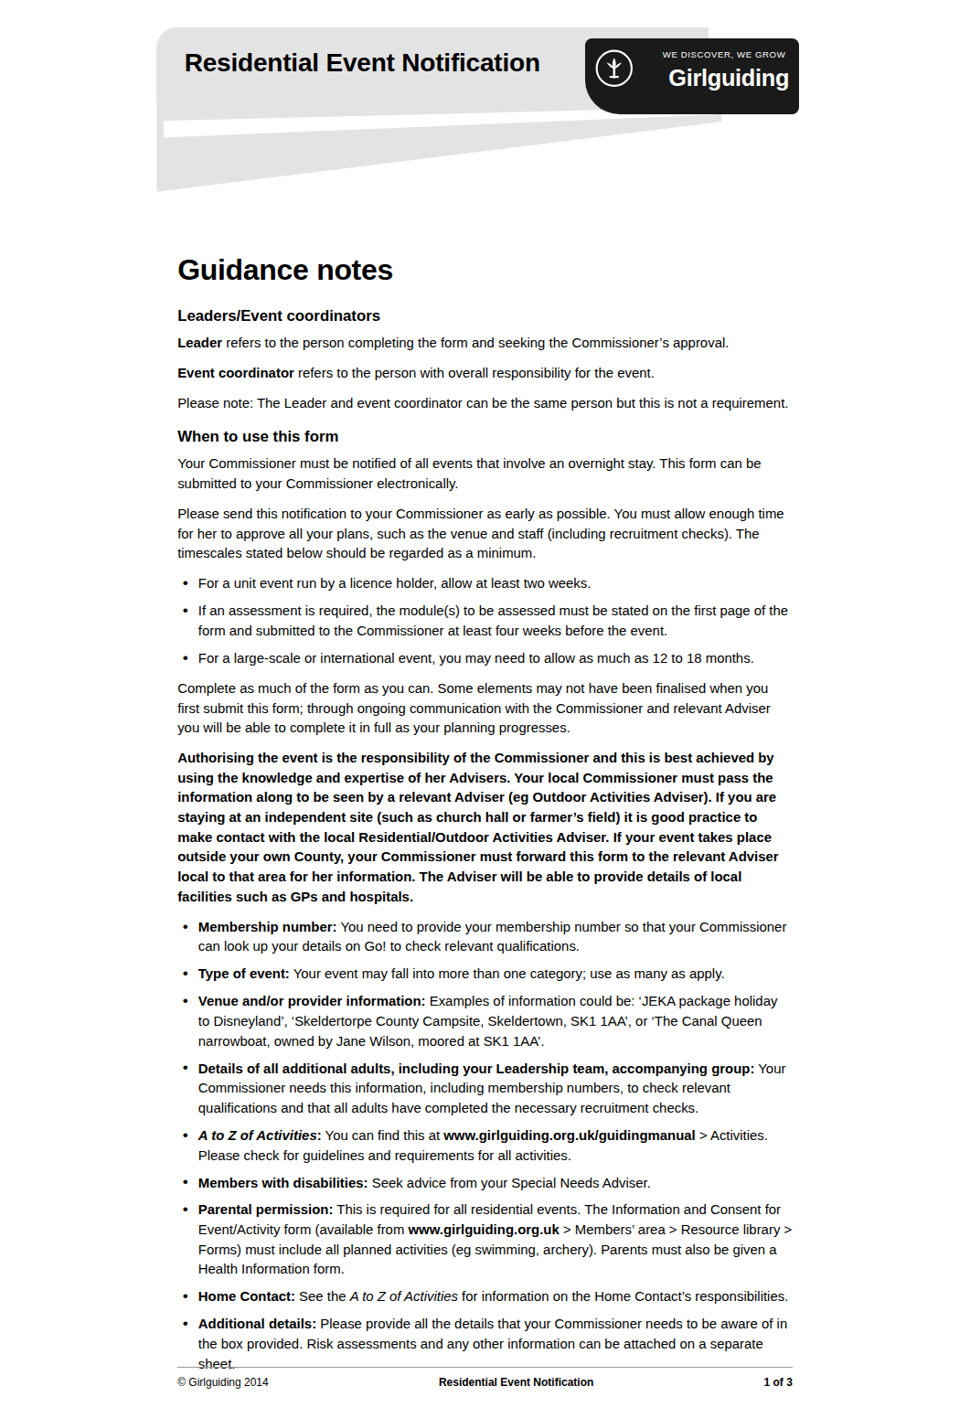Residential Event Notification
WE DISCOVER, WE GROW
Girlguiding
Guidance notes
Leaders/Event coordinators
Leader refers to the person completing the form and seeking the Commissioner’s approval.
Event coordinator refers to the person with overall responsibility for the event.
Please note: The Leader and event coordinator can be the same person but this is not a requirement.
When to use this form
Your Commissioner must be notified of all events that involve an overnight stay. This form can be submitted to your Commissioner electronically.
Please send this notification to your Commissioner as early as possible. You must allow enough time for her to approve all your plans, such as the venue and staff (including recruitment checks). The timescales stated below should be regarded as a minimum.
For a unit event run by a licence holder, allow at least two weeks.
If an assessment is required, the module(s) to be assessed must be stated on the first page of the form and submitted to the Commissioner at least four weeks before the event.
For a large-scale or international event, you may need to allow as much as 12 to 18 months.
Complete as much of the form as you can. Some elements may not have been finalised when you first submit this form; through ongoing communication with the Commissioner and relevant Adviser you will be able to complete it in full as your planning progresses.
Authorising the event is the responsibility of the Commissioner and this is best achieved by using the knowledge and expertise of her Advisers. Your local Commissioner must pass the information along to be seen by a relevant Adviser (eg Outdoor Activities Adviser). If you are staying at an independent site (such as church hall or farmer’s field) it is good practice to make contact with the local Residential/Outdoor Activities Adviser. If your event takes place outside your own County, your Commissioner must forward this form to the relevant Adviser local to that area for her information. The Adviser will be able to provide details of local facilities such as GPs and hospitals.
Membership number: You need to provide your membership number so that your Commissioner can look up your details on Go! to check relevant qualifications.
Type of event: Your event may fall into more than one category; use as many as apply.
Venue and/or provider information: Examples of information could be: ‘JEKA package holiday to Disneyland’, ‘Skeldertorpe County Campsite, Skeldertown, SK1 1AA’, or ‘The Canal Queen narrowboat, owned by Jane Wilson, moored at SK1 1AA’.
Details of all additional adults, including your Leadership team, accompanying group: Your Commissioner needs this information, including membership numbers, to check relevant qualifications and that all adults have completed the necessary recruitment checks.
A to Z of Activities: You can find this at www.girlguiding.org.uk/guidingmanual > Activities. Please check for guidelines and requirements for all activities.
Members with disabilities: Seek advice from your Special Needs Adviser.
Parental permission: This is required for all residential events. The Information and Consent for Event/Activity form (available from www.girlguiding.org.uk > Members’ area > Resource library > Forms) must include all planned activities (eg swimming, archery). Parents must also be given a Health Information form.
Home Contact: See the A to Z of Activities for information on the Home Contact’s responsibilities.
Additional details: Please provide all the details that your Commissioner needs to be aware of in the box provided. Risk assessments and any other information can be attached on a separate sheet.
© Girlguiding 2014
Residential Event Notification
1 of 3